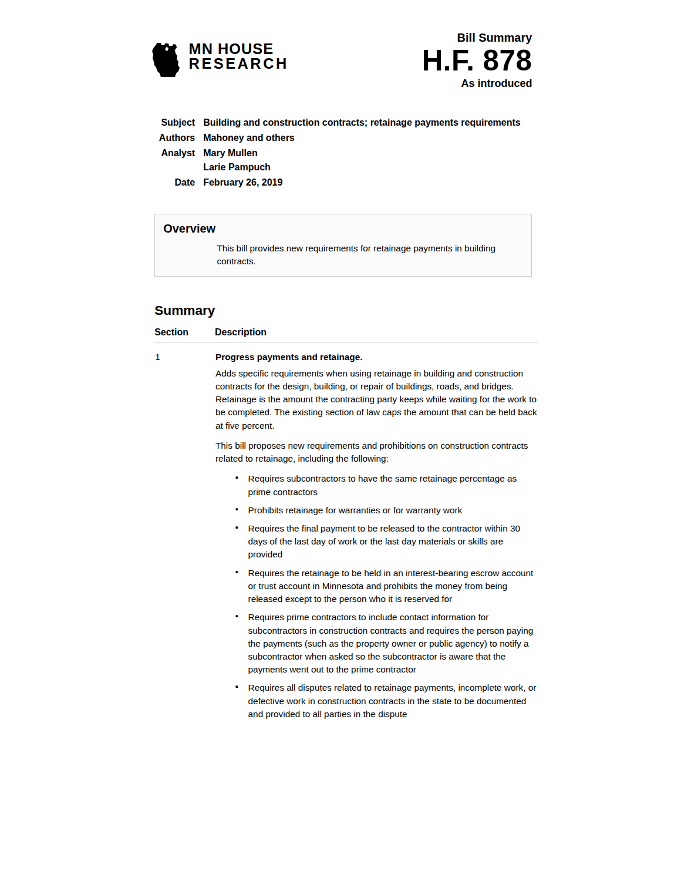MN HOUSE
RESEARCH
Bill Summary
H.F. 878
As introduced
| Subject | Building and construction contracts; retainage payments requirements |
| Authors | Mahoney and others |
| Analyst | Mary Mullen Larie Pampuch |
| Date | February 26, 2019 |
Overview
This bill provides new requirements for retainage payments in building contracts.
Summary
| Section | Description |
| --- | --- |
| 1 | Progress payments and retainage. Adds specific requirements when using retainage in building and construction contracts for the design, building, or repair of buildings, roads, and bridges. Retainage is the amount the contracting party keeps while waiting for the work to be completed. The existing section of law caps the amount that can be held back at five percent. This bill proposes new requirements and prohibitions on construction contracts related to retainage, including the following: Requires subcontractors to have the same retainage percentage as prime contractors Prohibits retainage for warranties or for warranty work Requires the final payment to be released to the contractor within 30 days of the last day of work or the last day materials or skills are provided Requires the retainage to be held in an interest-bearing escrow account or trust account in Minnesota and prohibits the money from being released except to the person who it is reserved for Requires prime contractors to include contact information for subcontractors in construction contracts and requires the person paying the payments (such as the property owner or public agency) to notify a subcontractor when asked so the subcontractor is aware that the payments went out to the prime contractor Requires all disputes related to retainage payments, incomplete work, or defective work in construction contracts in the state to be documented and provided to all parties in the dispute |